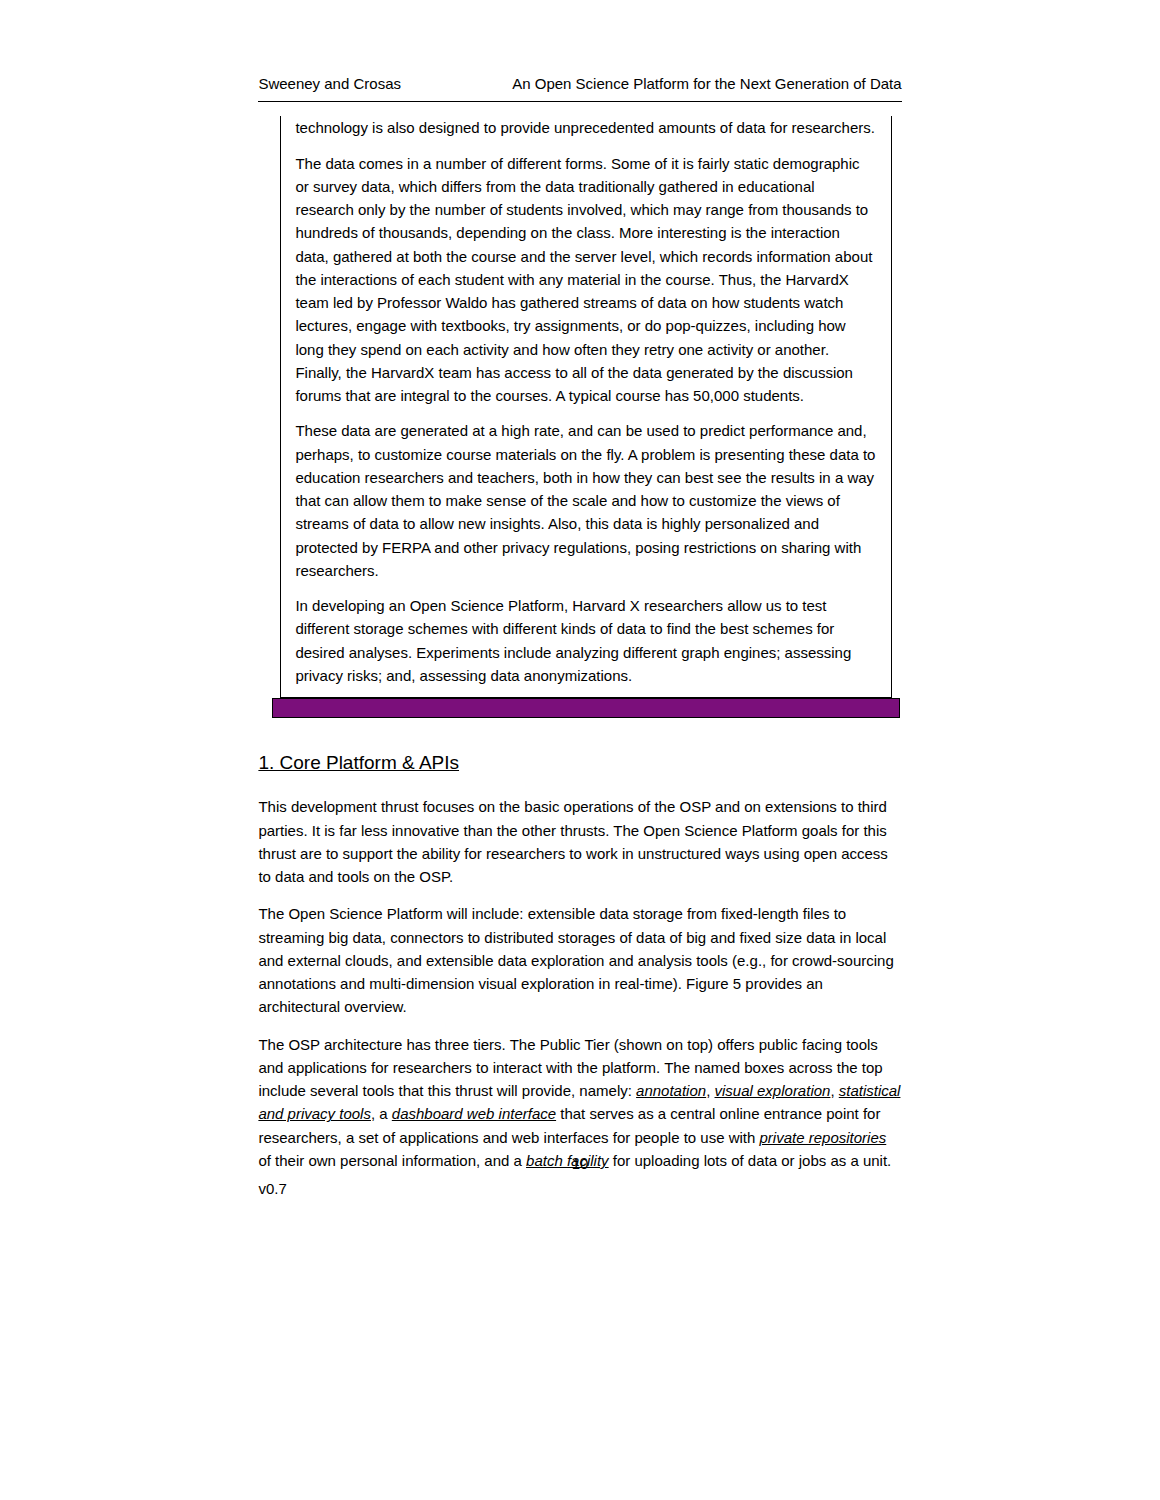Sweeney and Crosas
An Open Science Platform for the Next Generation of Data
technology is also designed to provide unprecedented amounts of data for researchers.
The data comes in a number of different forms. Some of it is fairly static demographic or survey data, which differs from the data traditionally gathered in educational research only by the number of students involved, which may range from thousands to hundreds of thousands, depending on the class. More interesting is the interaction data, gathered at both the course and the server level, which records information about the interactions of each student with any material in the course. Thus, the HarvardX team led by Professor Waldo has gathered streams of data on how students watch lectures, engage with textbooks, try assignments, or do pop-quizzes, including how long they spend on each activity and how often they retry one activity or another. Finally, the HarvardX team has access to all of the data generated by the discussion forums that are integral to the courses. A typical course has 50,000 students.
These data are generated at a high rate, and can be used to predict performance and, perhaps, to customize course materials on the fly. A problem is presenting these data to education researchers and teachers, both in how they can best see the results in a way that can allow them to make sense of the scale and how to customize the views of streams of data to allow new insights. Also, this data is highly personalized and protected by FERPA and other privacy regulations, posing restrictions on sharing with researchers.
In developing an Open Science Platform, Harvard X researchers allow us to test different storage schemes with different kinds of data to find the best schemes for desired analyses. Experiments include analyzing different graph engines; assessing privacy risks; and, assessing data anonymizations.
1. Core Platform & APIs
This development thrust focuses on the basic operations of the OSP and on extensions to third parties. It is far less innovative than the other thrusts. The Open Science Platform goals for this thrust are to support the ability for researchers to work in unstructured ways using open access to data and tools on the OSP.
The Open Science Platform will include: extensible data storage from fixed-length files to streaming big data, connectors to distributed storages of data of big and fixed size data in local and external clouds, and extensible data exploration and analysis tools (e.g., for crowd-sourcing annotations and multi-dimension visual exploration in real-time). Figure 5 provides an architectural overview.
The OSP architecture has three tiers. The Public Tier (shown on top) offers public facing tools and applications for researchers to interact with the platform. The named boxes across the top include several tools that this thrust will provide, namely: annotation, visual exploration, statistical and privacy tools, a dashboard web interface that serves as a central online entrance point for researchers, a set of applications and web interfaces for people to use with private repositories of their own personal information, and a batch facility for uploading lots of data or jobs as a unit.
10
v0.7